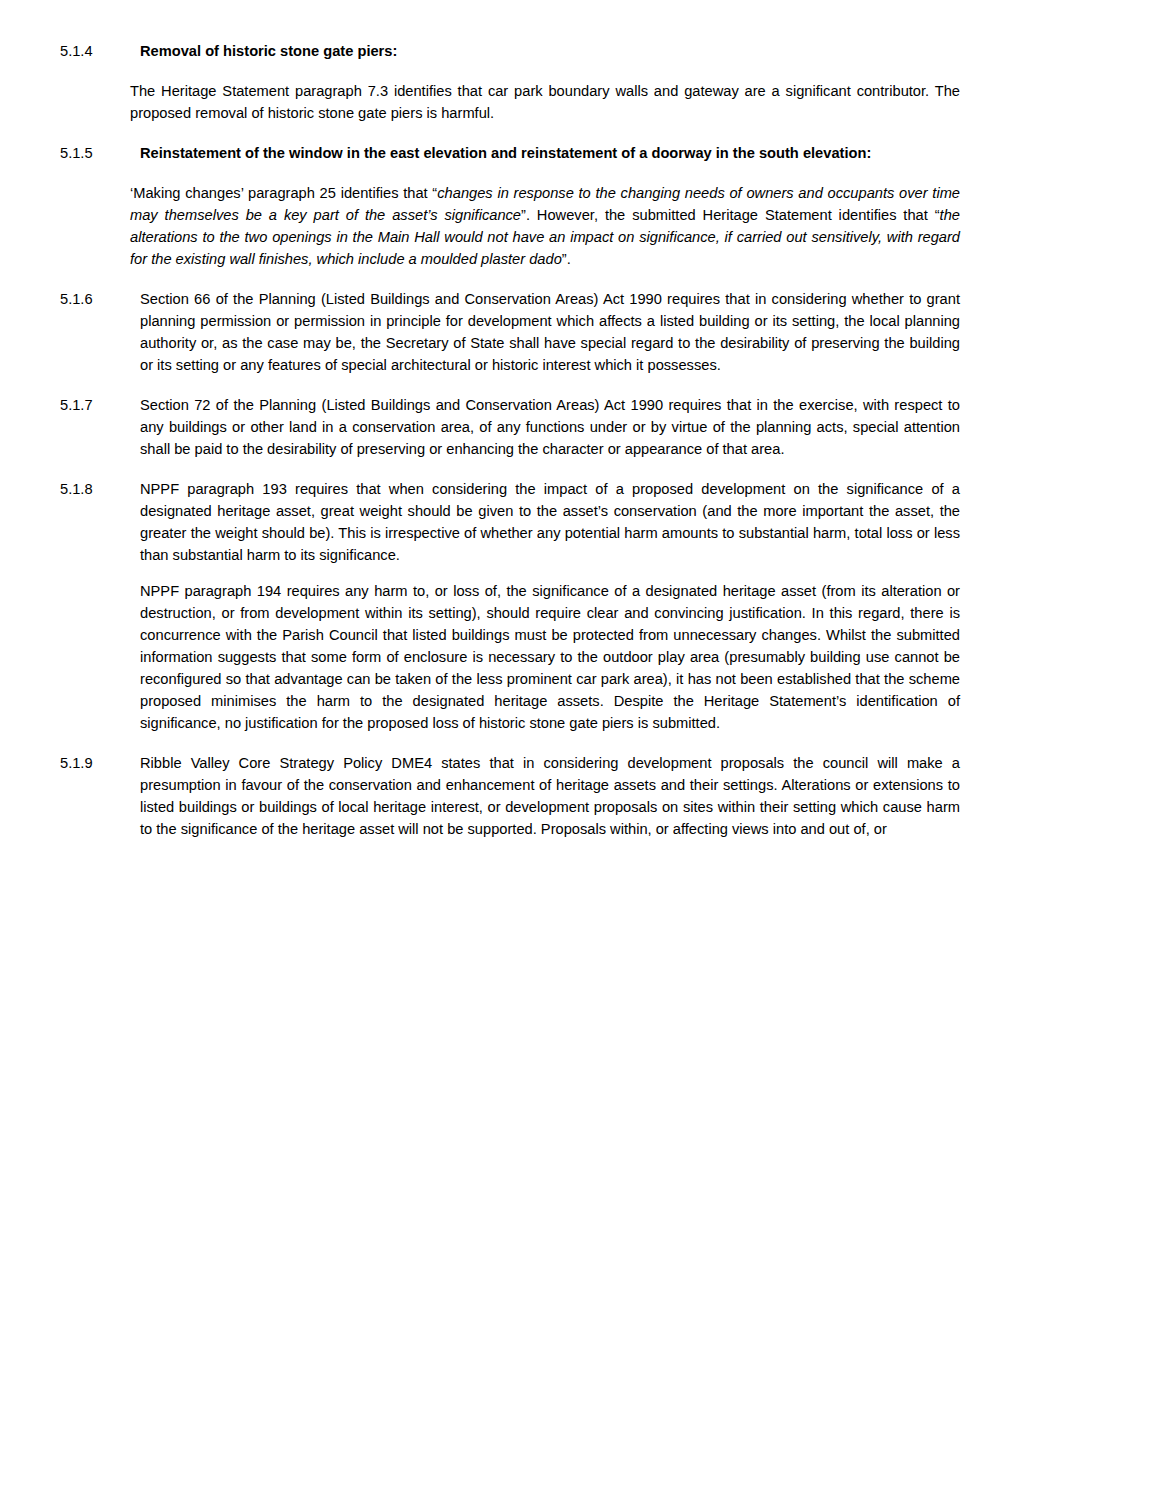5.1.4
Removal of historic stone gate piers:
The Heritage Statement paragraph 7.3 identifies that car park boundary walls and gateway are a significant contributor. The proposed removal of historic stone gate piers is harmful.
5.1.5
Reinstatement of the window in the east elevation and reinstatement of a doorway in the south elevation:
‘Making changes’ paragraph 25 identifies that “changes in response to the changing needs of owners and occupants over time may themselves be a key part of the asset’s significance”. However, the submitted Heritage Statement identifies that “the alterations to the two openings in the Main Hall would not have an impact on significance, if carried out sensitively, with regard for the existing wall finishes, which include a moulded plaster dado”.
5.1.6
Section 66 of the Planning (Listed Buildings and Conservation Areas) Act 1990 requires that in considering whether to grant planning permission or permission in principle for development which affects a listed building or its setting, the local planning authority or, as the case may be, the Secretary of State shall have special regard to the desirability of preserving the building or its setting or any features of special architectural or historic interest which it possesses.
5.1.7
Section 72 of the Planning (Listed Buildings and Conservation Areas) Act 1990 requires that in the exercise, with respect to any buildings or other land in a conservation area, of any functions under or by virtue of the planning acts, special attention shall be paid to the desirability of preserving or enhancing the character or appearance of that area.
5.1.8
NPPF paragraph 193 requires that when considering the impact of a proposed development on the significance of a designated heritage asset, great weight should be given to the asset’s conservation (and the more important the asset, the greater the weight should be). This is irrespective of whether any potential harm amounts to substantial harm, total loss or less than substantial harm to its significance.
NPPF paragraph 194 requires any harm to, or loss of, the significance of a designated heritage asset (from its alteration or destruction, or from development within its setting), should require clear and convincing justification. In this regard, there is concurrence with the Parish Council that listed buildings must be protected from unnecessary changes. Whilst the submitted information suggests that some form of enclosure is necessary to the outdoor play area (presumably building use cannot be reconfigured so that advantage can be taken of the less prominent car park area), it has not been established that the scheme proposed minimises the harm to the designated heritage assets. Despite the Heritage Statement’s identification of significance, no justification for the proposed loss of historic stone gate piers is submitted.
5.1.9
Ribble Valley Core Strategy Policy DME4 states that in considering development proposals the council will make a presumption in favour of the conservation and enhancement of heritage assets and their settings. Alterations or extensions to listed buildings or buildings of local heritage interest, or development proposals on sites within their setting which cause harm to the significance of the heritage asset will not be supported. Proposals within, or affecting views into and out of, or